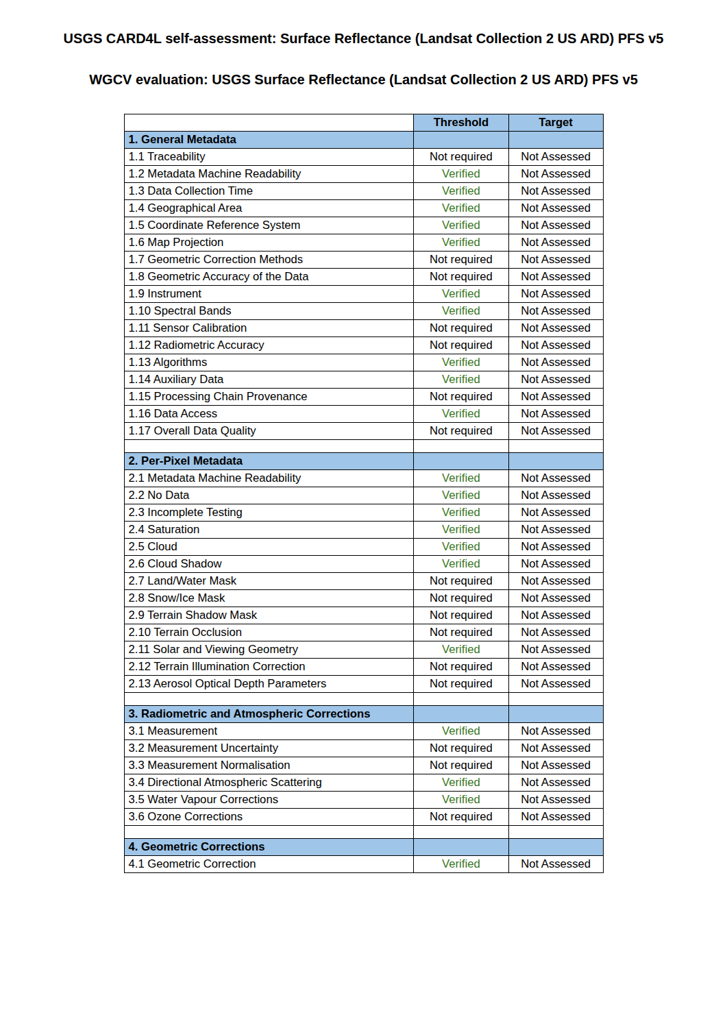USGS CARD4L self-assessment: Surface Reflectance (Landsat Collection 2 US ARD) PFS v5
WGCV evaluation: USGS Surface Reflectance (Landsat Collection 2 US ARD) PFS v5
| | Threshold | Target |
| --- | --- | --- |
| 1. General Metadata | | |
| 1.1 Traceability | Not required | Not Assessed |
| 1.2 Metadata Machine Readability | Verified | Not Assessed |
| 1.3 Data Collection Time | Verified | Not Assessed |
| 1.4 Geographical Area | Verified | Not Assessed |
| 1.5 Coordinate Reference System | Verified | Not Assessed |
| 1.6 Map Projection | Verified | Not Assessed |
| 1.7 Geometric Correction Methods | Not required | Not Assessed |
| 1.8 Geometric Accuracy of the Data | Not required | Not Assessed |
| 1.9 Instrument | Verified | Not Assessed |
| 1.10 Spectral Bands | Verified | Not Assessed |
| 1.11 Sensor Calibration | Not required | Not Assessed |
| 1.12 Radiometric Accuracy | Not required | Not Assessed |
| 1.13 Algorithms | Verified | Not Assessed |
| 1.14 Auxiliary Data | Verified | Not Assessed |
| 1.15 Processing Chain Provenance | Not required | Not Assessed |
| 1.16 Data Access | Verified | Not Assessed |
| 1.17 Overall Data Quality | Not required | Not Assessed |
| 2. Per-Pixel Metadata | | |
| 2.1 Metadata Machine Readability | Verified | Not Assessed |
| 2.2 No Data | Verified | Not Assessed |
| 2.3 Incomplete Testing | Verified | Not Assessed |
| 2.4 Saturation | Verified | Not Assessed |
| 2.5 Cloud | Verified | Not Assessed |
| 2.6 Cloud Shadow | Verified | Not Assessed |
| 2.7 Land/Water Mask | Not required | Not Assessed |
| 2.8 Snow/Ice Mask | Not required | Not Assessed |
| 2.9 Terrain Shadow Mask | Not required | Not Assessed |
| 2.10 Terrain Occlusion | Not required | Not Assessed |
| 2.11 Solar and Viewing Geometry | Verified | Not Assessed |
| 2.12 Terrain Illumination Correction | Not required | Not Assessed |
| 2.13 Aerosol Optical Depth Parameters | Not required | Not Assessed |
| 3. Radiometric and Atmospheric Corrections | | |
| 3.1 Measurement | Verified | Not Assessed |
| 3.2 Measurement Uncertainty | Not required | Not Assessed |
| 3.3 Measurement Normalisation | Not required | Not Assessed |
| 3.4 Directional Atmospheric Scattering | Verified | Not Assessed |
| 3.5 Water Vapour Corrections | Verified | Not Assessed |
| 3.6 Ozone Corrections | Not required | Not Assessed |
| 4. Geometric Corrections | | |
| 4.1 Geometric Correction | Verified | Not Assessed |